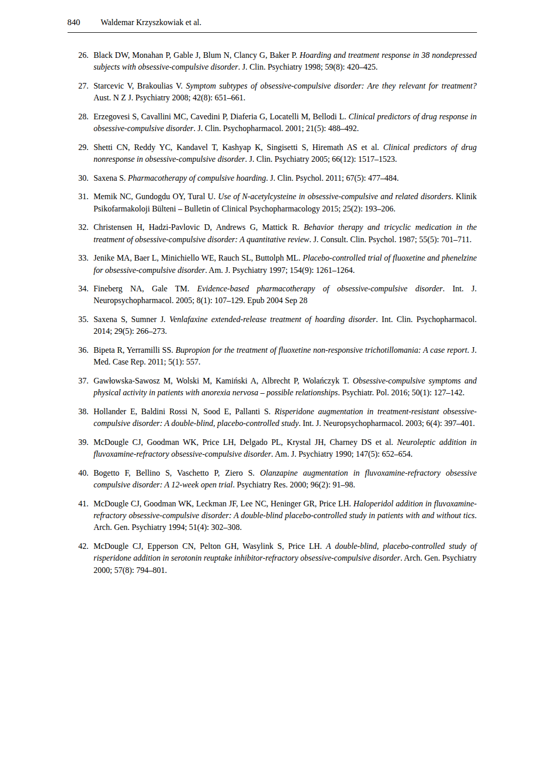840 Waldemar Krzyszkowiak et al.
Black DW, Monahan P, Gable J, Blum N, Clancy G, Baker P. Hoarding and treatment response in 38 nondepressed subjects with obsessive-compulsive disorder. J. Clin. Psychiatry 1998; 59(8): 420–425.
Starcevic V, Brakoulias V. Symptom subtypes of obsessive-compulsive disorder: Are they relevant for treatment? Aust. N Z J. Psychiatry 2008; 42(8): 651–661.
Erzegovesi S, Cavallini MC, Cavedini P, Diaferia G, Locatelli M, Bellodi L. Clinical predictors of drug response in obsessive-compulsive disorder. J. Clin. Psychopharmacol. 2001; 21(5): 488–492.
Shetti CN, Reddy YC, Kandavel T, Kashyap K, Singisetti S, Hiremath AS et al. Clinical predictors of drug nonresponse in obsessive-compulsive disorder. J. Clin. Psychiatry 2005; 66(12): 1517–1523.
Saxena S. Pharmacotherapy of compulsive hoarding. J. Clin. Psychol. 2011; 67(5): 477–484.
Memik NC, Gundogdu OY, Tural U. Use of N-acetylcysteine in obsessive-compulsive and related disorders. Klinik Psikofarmakoloji Bülteni – Bulletin of Clinical Psychopharmacology 2015; 25(2): 193–206.
Christensen H, Hadzi-Pavlovic D, Andrews G, Mattick R. Behavior therapy and tricyclic medication in the treatment of obsessive-compulsive disorder: A quantitative review. J. Consult. Clin. Psychol. 1987; 55(5): 701–711.
Jenike MA, Baer L, Minichiello WE, Rauch SL, Buttolph ML. Placebo-controlled trial of fluoxetine and phenelzine for obsessive-compulsive disorder. Am. J. Psychiatry 1997; 154(9): 1261–1264.
Fineberg NA, Gale TM. Evidence-based pharmacotherapy of obsessive-compulsive disorder. Int. J. Neuropsychopharmacol. 2005; 8(1): 107–129. Epub 2004 Sep 28
Saxena S, Sumner J. Venlafaxine extended-release treatment of hoarding disorder. Int. Clin. Psychopharmacol. 2014; 29(5): 266–273.
Bipeta R, Yerramilli SS. Bupropion for the treatment of fluoxetine non-responsive trichotillomania: A case report. J. Med. Case Rep. 2011; 5(1): 557.
Gawłowska-Sawosz M, Wolski M, Kamiński A, Albrecht P, Wolańczyk T. Obsessive-compulsive symptoms and physical activity in patients with anorexia nervosa – possible relationships. Psychiatr. Pol. 2016; 50(1): 127–142.
Hollander E, Baldini Rossi N, Sood E, Pallanti S. Risperidone augmentation in treatment-resistant obsessive-compulsive disorder: A double-blind, placebo-controlled study. Int. J. Neuropsychopharmacol. 2003; 6(4): 397–401.
McDougle CJ, Goodman WK, Price LH, Delgado PL, Krystal JH, Charney DS et al. Neuroleptic addition in fluvoxamine-refractory obsessive-compulsive disorder. Am. J. Psychiatry 1990; 147(5): 652–654.
Bogetto F, Bellino S, Vaschetto P, Ziero S. Olanzapine augmentation in fluvoxamine-refractory obsessive compulsive disorder: A 12-week open trial. Psychiatry Res. 2000; 96(2): 91–98.
McDougle CJ, Goodman WK, Leckman JF, Lee NC, Heninger GR, Price LH. Haloperidol addition in fluvoxamine-refractory obsessive-compulsive disorder: A double-blind placebo-controlled study in patients with and without tics. Arch. Gen. Psychiatry 1994; 51(4): 302–308.
McDougle CJ, Epperson CN, Pelton GH, Wasylink S, Price LH. A double-blind, placebo-controlled study of risperidone addition in serotonin reuptake inhibitor-refractory obsessive-compulsive disorder. Arch. Gen. Psychiatry 2000; 57(8): 794–801.